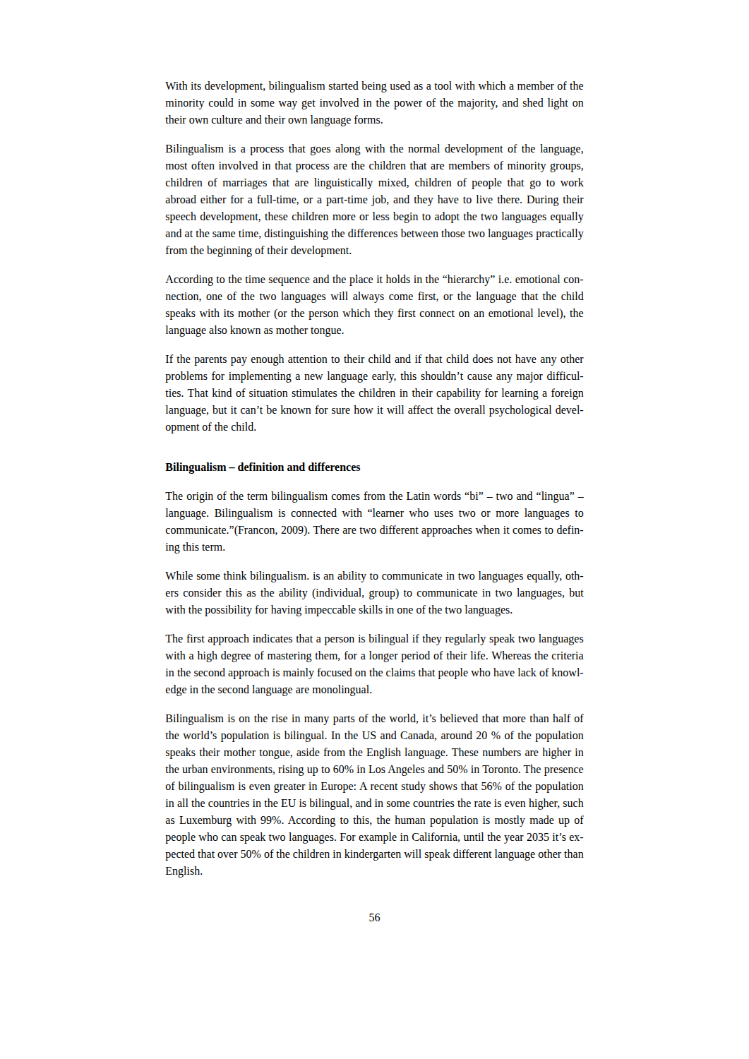With its development, bilingualism started being used as a tool with which a member of the minority could in some way get involved in the power of the majority, and shed light on their own culture and their own language forms.
Bilingualism is a process that goes along with the normal development of the language, most often involved in that process are the children that are members of minority groups, children of marriages that are linguistically mixed, children of people that go to work abroad either for a full-time, or a part-time job, and they have to live there. During their speech development, these children more or less begin to adopt the two languages equally and at the same time, distinguishing the differences between those two languages practically from the beginning of their development.
According to the time sequence and the place it holds in the “hierarchy” i.e. emotional connection, one of the two languages will always come first, or the language that the child speaks with its mother (or the person which they first connect on an emotional level), the language also known as mother tongue.
If the parents pay enough attention to their child and if that child does not have any other problems for implementing a new language early, this shouldn’t cause any major difficulties. That kind of situation stimulates the children in their capability for learning a foreign language, but it can’t be known for sure how it will affect the overall psychological development of the child.
Bilingualism – definition and differences
The origin of the term bilingualism comes from the Latin words “bi” – two and “lingua” – language. Bilingualism is connected with “learner who uses two or more languages to communicate.”(Francon, 2009). There are two different approaches when it comes to defining this term.
While some think bilingualism. is an ability to communicate in two languages equally, others consider this as the ability (individual, group) to communicate in two languages, but with the possibility for having impeccable skills in one of the two languages.
The first approach indicates that a person is bilingual if they regularly speak two languages with a high degree of mastering them, for a longer period of their life. Whereas the criteria in the second approach is mainly focused on the claims that people who have lack of knowledge in the second language are monolingual.
Bilingualism is on the rise in many parts of the world, it’s believed that more than half of the world’s population is bilingual. In the US and Canada, around 20 % of the population speaks their mother tongue, aside from the English language. These numbers are higher in the urban environments, rising up to 60% in Los Angeles and 50% in Toronto. The presence of bilingualism is even greater in Europe: A recent study shows that 56% of the population in all the countries in the EU is bilingual, and in some countries the rate is even higher, such as Luxemburg with 99%. According to this, the human population is mostly made up of people who can speak two languages. For example in California, until the year 2035 it’s expected that over 50% of the children in kindergarten will speak different language other than English.
56